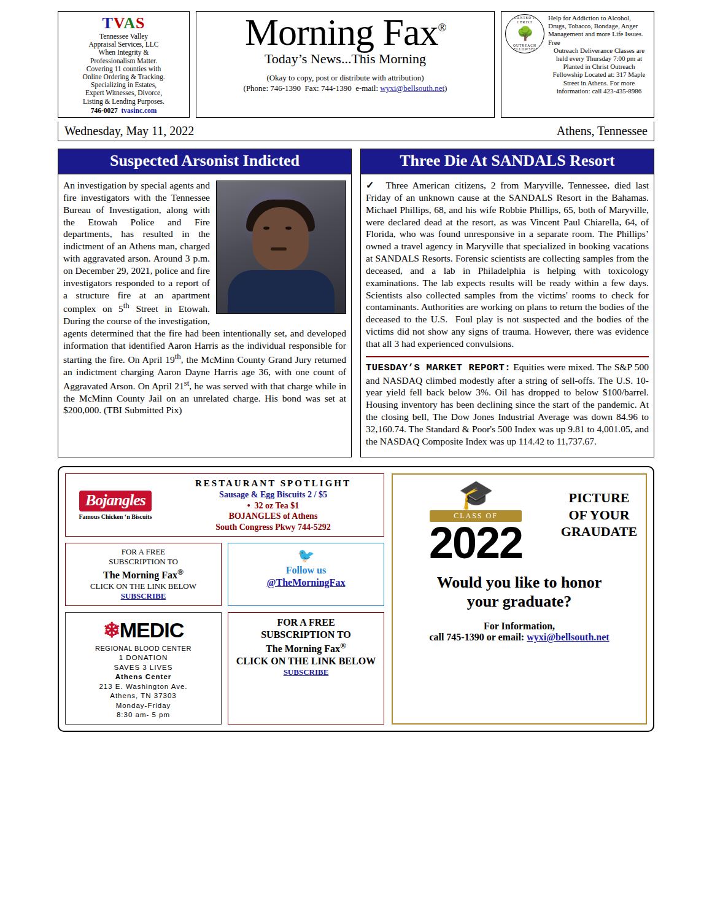TVAS
Tennessee Valley
Appraisal Services, LLC
When Integrity &
Professionalism Matter.
Covering 11 counties with
Online Ordering & Tracking.
Specializing in Estates,
Expert Witnesses, Divorce,
Listing & Lending Purposes.
746-0027 tvasinc.com
Morning Fax®
Today’s News...This Morning
(Okay to copy, post or distribute with attribution)
(Phone: 746-1390 Fax: 744-1390 e-mail: wyxi@bellsouth.net)
PLANTED IN CHRIST
🌳
OUTREACH FELLOWSHIP
Help for Addiction to Alcohol, Drugs, Tobacco, Bondage, Anger Management and more Life Issues. Free
Outreach Deliverance Classes are held every Thursday 7:00 pm at Planted in Christ Outreach Fellowship Located at: 317 Maple Street in Athens. For more information: call 423-435-8986
Wednesday, May 11, 2022
Athens, Tennessee
Suspected Arsonist Indicted
An investigation by special agents and fire investigators with the Tennessee Bureau of Investigation, along with the Etowah Police and Fire departments, has resulted in the indictment of an Athens man, charged with aggravated arson. Around 3 p.m. on December 29, 2021, police and fire investigators responded to a report of a structure fire at an apartment complex on 5th Street in Etowah. During the course of the investigation, agents determined that the fire had been intentionally set, and developed information that identified Aaron Harris as the individual responsible for starting the fire. On April 19th, the McMinn County Grand Jury returned an indictment charging Aaron Dayne Harris age 36, with one count of Aggravated Arson. On April 21st, he was served with that charge while in the McMinn County Jail on an unrelated charge. His bond was set at $200,000. (TBI Submitted Pix)
Three Die At SANDALS Resort
✓ Three American citizens, 2 from Maryville, Tennessee, died last Friday of an unknown cause at the SANDALS Resort in the Bahamas. Michael Phillips, 68, and his wife Robbie Phillips, 65, both of Maryville, were declared dead at the resort, as was Vincent Paul Chiarella, 64, of Florida, who was found unresponsive in a separate room. The Phillips’ owned a travel agency in Maryville that specialized in booking vacations at SANDALS Resorts. Forensic scientists are collecting samples from the deceased, and a lab in Philadelphia is helping with toxicology examinations. The lab expects results will be ready within a few days. Scientists also collected samples from the victims' rooms to check for contaminants. Authorities are working on plans to return the bodies of the deceased to the U.S. Foul play is not suspected and the bodies of the victims did not show any signs of trauma. However, there was evidence that all 3 had experienced convulsions.
TUESDAY’S MARKET REPORT: Equities were mixed. The S&P 500 and NASDAQ climbed modestly after a string of sell-offs. The U.S. 10-year yield fell back below 3%. Oil has dropped to below $100/barrel. Housing inventory has been declining since the start of the pandemic. At the closing bell, The Dow Jones Industrial Average was down 84.96 to 32,160.74. The Standard & Poor's 500 Index was up 9.81 to 4,001.05, and the NASDAQ Composite Index was up 114.42 to 11,737.67.
Bojangles
Famous Chicken ‘n Biscuits
RESTAURANT SPOTLIGHT
Sausage & Egg Biscuits 2 / $5
• 32 oz Tea $1
BOJANGLES of Athens
South Congress Pkwy 744-5292
FOR A FREE
SUBSCRIPTION TO
The Morning Fax®
CLICK ON THE LINK BELOW
SUBSCRIBE
🐦
Follow us
@TheMorningFax
❄MEDIC
REGIONAL BLOOD CENTER
1 DONATION
SAVES 3 LIVES
Athens Center
213 E. Washington Ave.
Athens, TN 37303
Monday-Friday
8:30 am- 5 pm
FOR A FREE
SUBSCRIPTION TO
The Morning Fax®
CLICK ON THE LINK BELOW
SUBSCRIBE
🎓
CLASS OF
2022
PICTURE
OF YOUR
GRAUDATE
Would you like to honor
your graduate?
For Information,
call 745-1390 or email: wyxi@bellsouth.net